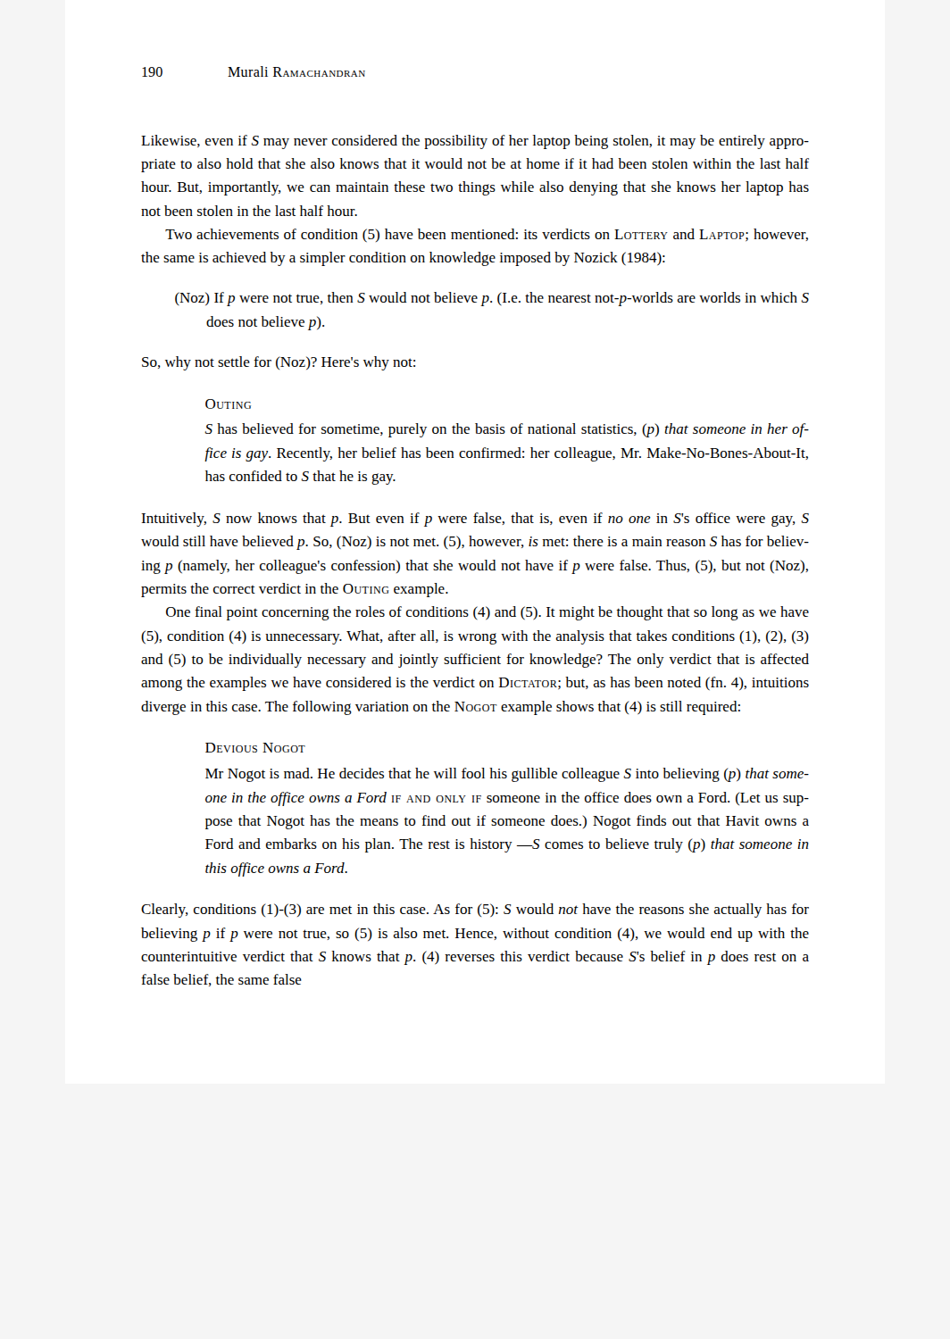190 Murali Ramachandran
Likewise, even if S may never considered the possibility of her laptop being stolen, it may be entirely appropriate to also hold that she also knows that it would not be at home if it had been stolen within the last half hour. But, importantly, we can maintain these two things while also denying that she knows her laptop has not been stolen in the last half hour.
Two achievements of condition (5) have been mentioned: its verdicts on Lottery and Laptop; however, the same is achieved by a simpler condition on knowledge imposed by Nozick (1984):
(Noz) If p were not true, then S would not believe p. (I.e. the nearest not-p-worlds are worlds in which S does not believe p).
So, why not settle for (Noz)? Here's why not:
Outing
S has believed for sometime, purely on the basis of national statistics, (p) that someone in her office is gay. Recently, her belief has been confirmed: her colleague, Mr. Make-No-Bones-About-It, has confided to S that he is gay.
Intuitively, S now knows that p. But even if p were false, that is, even if no one in S's office were gay, S would still have believed p. So, (Noz) is not met. (5), however, is met: there is a main reason S has for believing p (namely, her colleague's confession) that she would not have if p were false. Thus, (5), but not (Noz), permits the correct verdict in the Outing example.
One final point concerning the roles of conditions (4) and (5). It might be thought that so long as we have (5), condition (4) is unnecessary. What, after all, is wrong with the analysis that takes conditions (1), (2), (3) and (5) to be individually necessary and jointly sufficient for knowledge? The only verdict that is affected among the examples we have considered is the verdict on Dictator; but, as has been noted (fn. 4), intuitions diverge in this case. The following variation on the Nogot example shows that (4) is still required:
Devious Nogot
Mr Nogot is mad. He decides that he will fool his gullible colleague S into believing (p) that someone in the office owns a Ford if and only if someone in the office does own a Ford. (Let us suppose that Nogot has the means to find out if someone does.) Nogot finds out that Havit owns a Ford and embarks on his plan. The rest is history —S comes to believe truly (p) that someone in this office owns a Ford.
Clearly, conditions (1)-(3) are met in this case. As for (5): S would not have the reasons she actually has for believing p if p were not true, so (5) is also met. Hence, without condition (4), we would end up with the counterintuitive verdict that S knows that p. (4) reverses this verdict because S's belief in p does rest on a false belief, the same false